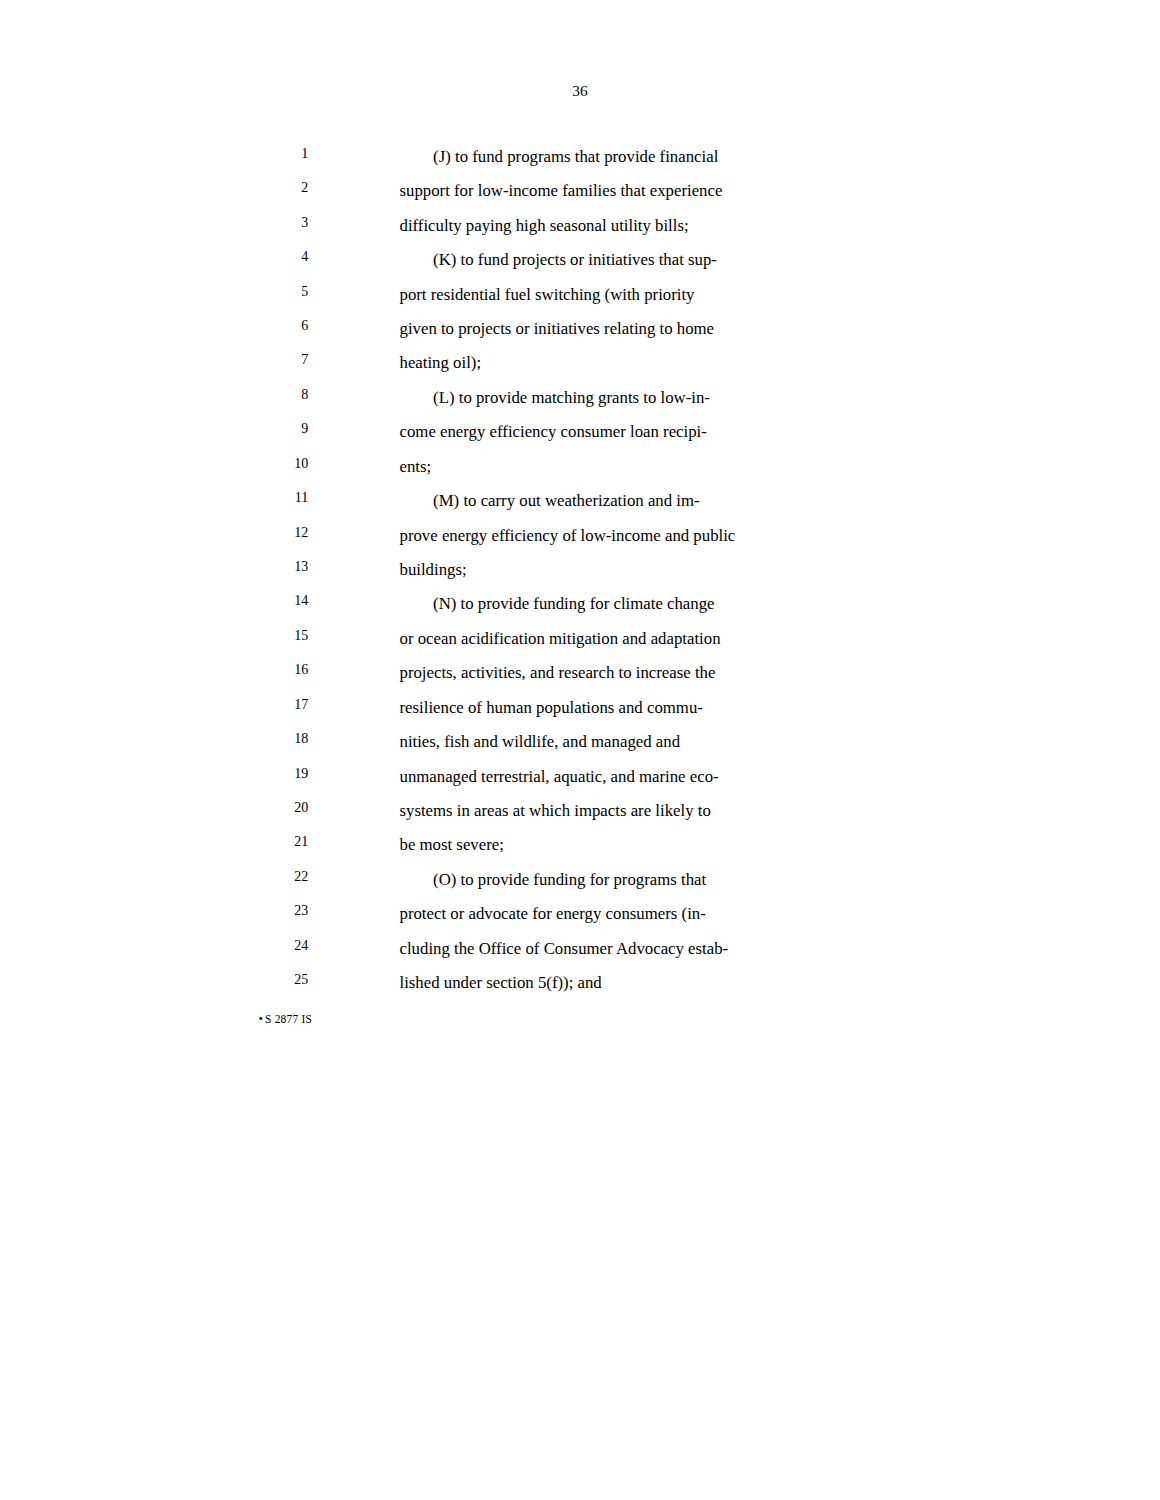36
| 1 | (J) to fund programs that provide financial |
| 2 | support for low-income families that experience |
| 3 | difficulty paying high seasonal utility bills; |
| 4 | (K) to fund projects or initiatives that sup- |
| 5 | port residential fuel switching (with priority |
| 6 | given to projects or initiatives relating to home |
| 7 | heating oil); |
| 8 | (L) to provide matching grants to low-in- |
| 9 | come energy efficiency consumer loan recipi- |
| 10 | ents; |
| 11 | (M) to carry out weatherization and im- |
| 12 | prove energy efficiency of low-income and public |
| 13 | buildings; |
| 14 | (N) to provide funding for climate change |
| 15 | or ocean acidification mitigation and adaptation |
| 16 | projects, activities, and research to increase the |
| 17 | resilience of human populations and commu- |
| 18 | nities, fish and wildlife, and managed and |
| 19 | unmanaged terrestrial, aquatic, and marine eco- |
| 20 | systems in areas at which impacts are likely to |
| 21 | be most severe; |
| 22 | (O) to provide funding for programs that |
| 23 | protect or advocate for energy consumers (in- |
| 24 | cluding the Office of Consumer Advocacy estab- |
| 25 | lished under section 5(f)); and |
•S 2877 IS